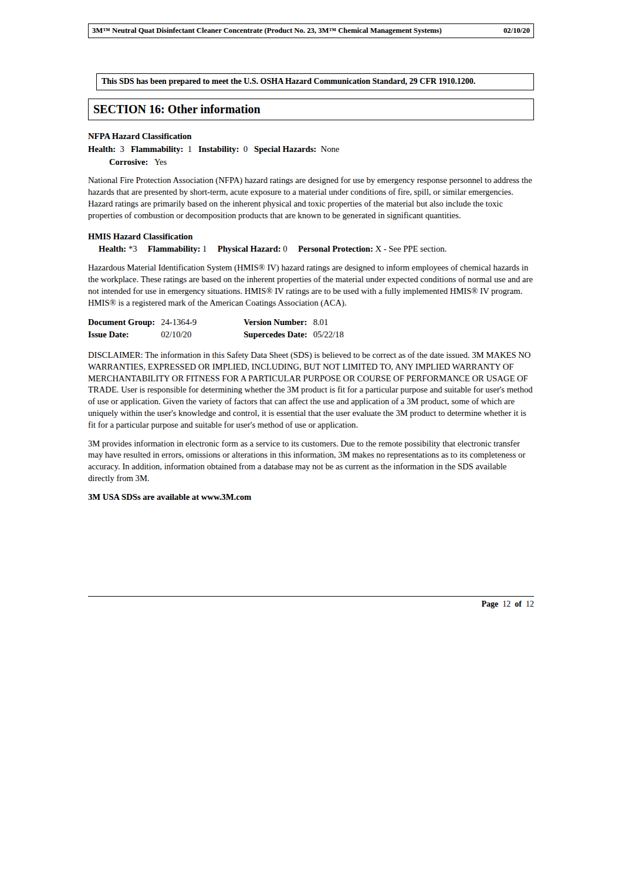3M™ Neutral Quat Disinfectant Cleaner Concentrate (Product No. 23, 3M™ Chemical Management Systems) 02/10/20
This SDS has been prepared to meet the U.S. OSHA Hazard Communication Standard, 29 CFR 1910.1200.
SECTION 16: Other information
NFPA Hazard Classification
Health: 3 Flammability: 1 Instability: 0 Special Hazards: None
Corrosive: Yes
National Fire Protection Association (NFPA) hazard ratings are designed for use by emergency response personnel to address the hazards that are presented by short-term, acute exposure to a material under conditions of fire, spill, or similar emergencies. Hazard ratings are primarily based on the inherent physical and toxic properties of the material but also include the toxic properties of combustion or decomposition products that are known to be generated in significant quantities.
HMIS Hazard Classification
Health: *3 Flammability: 1 Physical Hazard: 0 Personal Protection: X - See PPE section.
Hazardous Material Identification System (HMIS® IV) hazard ratings are designed to inform employees of chemical hazards in the workplace. These ratings are based on the inherent properties of the material under expected conditions of normal use and are not intended for use in emergency situations. HMIS® IV ratings are to be used with a fully implemented HMIS® IV program. HMIS® is a registered mark of the American Coatings Association (ACA).
| Document Group: | 24-1364-9 | | Version Number: | 8.01 |
| Issue Date: | 02/10/20 | | Supercedes Date: | 05/22/18 |
DISCLAIMER: The information in this Safety Data Sheet (SDS) is believed to be correct as of the date issued. 3M MAKES NO WARRANTIES, EXPRESSED OR IMPLIED, INCLUDING, BUT NOT LIMITED TO, ANY IMPLIED WARRANTY OF MERCHANTABILITY OR FITNESS FOR A PARTICULAR PURPOSE OR COURSE OF PERFORMANCE OR USAGE OF TRADE. User is responsible for determining whether the 3M product is fit for a particular purpose and suitable for user's method of use or application. Given the variety of factors that can affect the use and application of a 3M product, some of which are uniquely within the user's knowledge and control, it is essential that the user evaluate the 3M product to determine whether it is fit for a particular purpose and suitable for user's method of use or application.
3M provides information in electronic form as a service to its customers. Due to the remote possibility that electronic transfer may have resulted in errors, omissions or alterations in this information, 3M makes no representations as to its completeness or accuracy. In addition, information obtained from a database may not be as current as the information in the SDS available directly from 3M.
3M USA SDSs are available at www.3M.com
Page 12 of 12